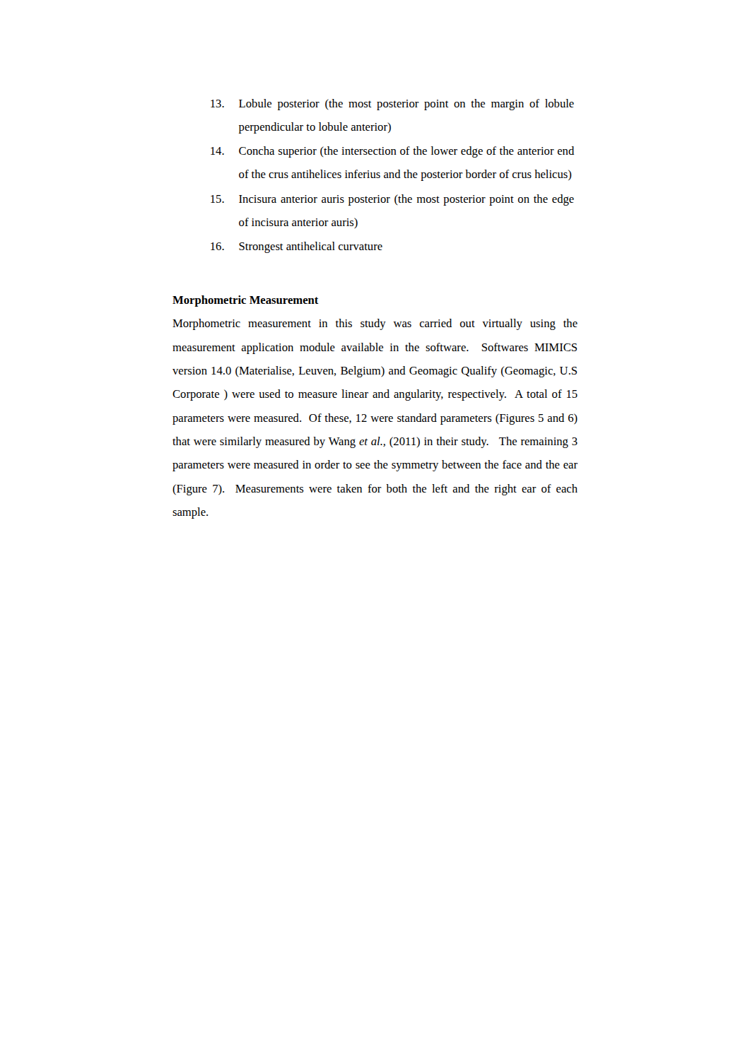13. Lobule posterior (the most posterior point on the margin of lobule perpendicular to lobule anterior)
14. Concha superior (the intersection of the lower edge of the anterior end of the crus antihelices inferius and the posterior border of crus helicus)
15. Incisura anterior auris posterior (the most posterior point on the edge of incisura anterior auris)
16. Strongest antihelical curvature
Morphometric Measurement
Morphometric measurement in this study was carried out virtually using the measurement application module available in the software. Softwares MIMICS version 14.0 (Materialise, Leuven, Belgium) and Geomagic Qualify (Geomagic, U.S Corporate ) were used to measure linear and angularity, respectively. A total of 15 parameters were measured. Of these, 12 were standard parameters (Figures 5 and 6) that were similarly measured by Wang et al., (2011) in their study. The remaining 3 parameters were measured in order to see the symmetry between the face and the ear (Figure 7). Measurements were taken for both the left and the right ear of each sample.